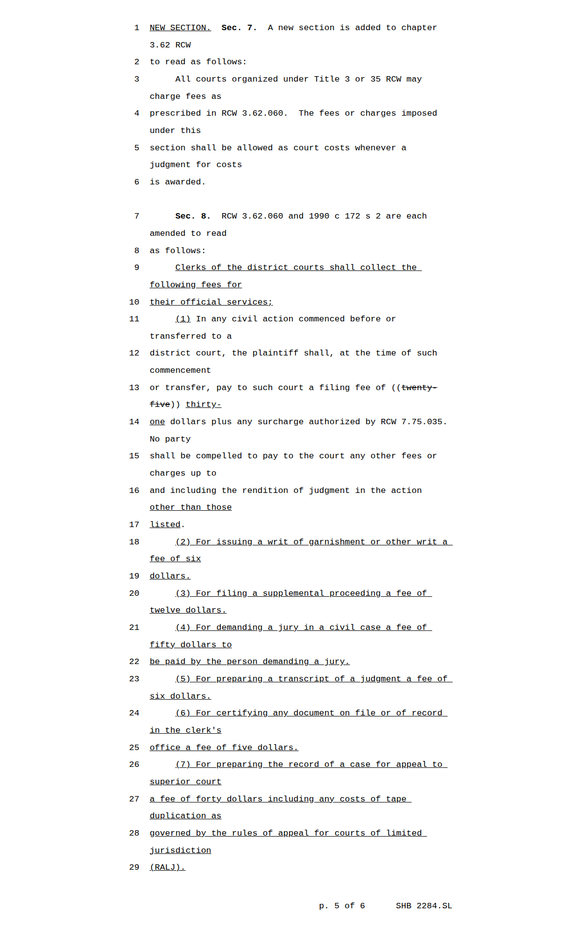1 NEW SECTION. Sec. 7. A new section is added to chapter 3.62 RCW
2 to read as follows:
3 All courts organized under Title 3 or 35 RCW may charge fees as
4 prescribed in RCW 3.62.060. The fees or charges imposed under this
5 section shall be allowed as court costs whenever a judgment for costs
6 is awarded.
7 Sec. 8. RCW 3.62.060 and 1990 c 172 s 2 are each amended to read
8 as follows:
9 Clerks of the district courts shall collect the following fees for
10 their official services;
11 (1) In any civil action commenced before or transferred to a
12 district court, the plaintiff shall, at the time of such commencement
13 or transfer, pay to such court a filing fee of ((twenty-five)) thirty-
14 one dollars plus any surcharge authorized by RCW 7.75.035. No party
15 shall be compelled to pay to the court any other fees or charges up to
16 and including the rendition of judgment in the action other than those
17 listed.
18 (2) For issuing a writ of garnishment or other writ a fee of six
19 dollars.
20 (3) For filing a supplemental proceeding a fee of twelve dollars.
21 (4) For demanding a jury in a civil case a fee of fifty dollars to
22 be paid by the person demanding a jury.
23 (5) For preparing a transcript of a judgment a fee of six dollars.
24 (6) For certifying any document on file or of record in the clerk's
25 office a fee of five dollars.
26 (7) For preparing the record of a case for appeal to superior court
27 a fee of forty dollars including any costs of tape duplication as
28 governed by the rules of appeal for courts of limited jurisdiction
29(RALJ).
p. 5 of 6 SHB 2284.SL